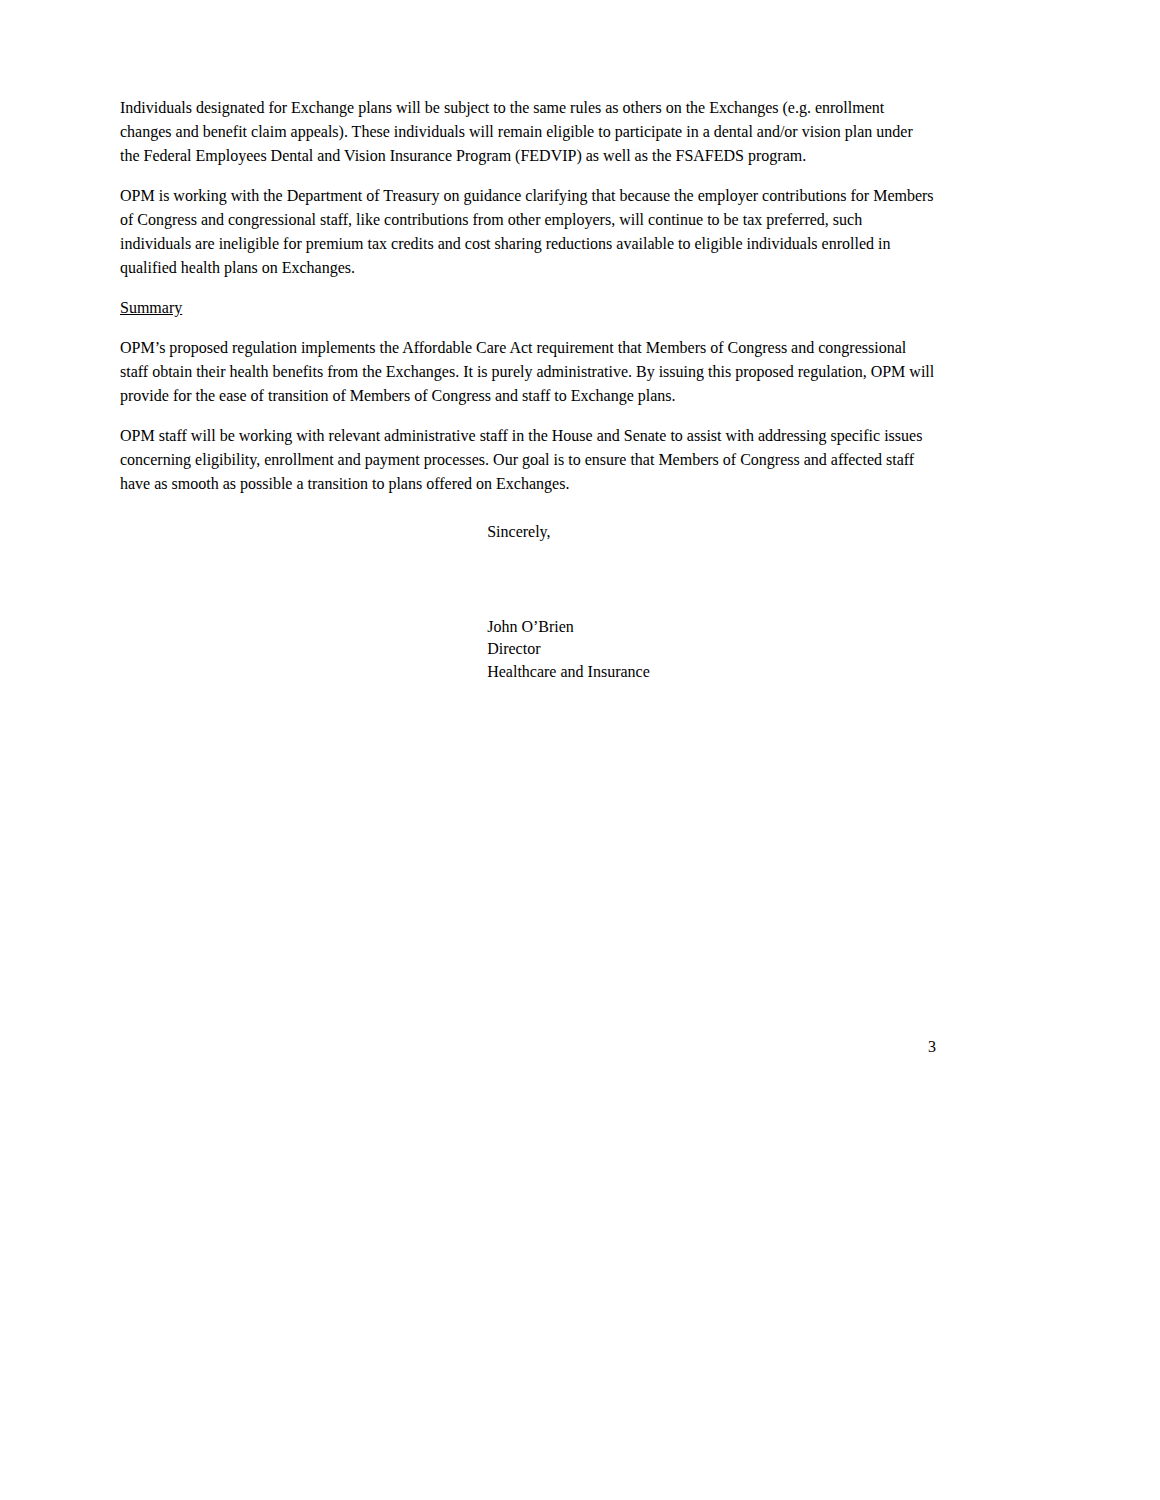Individuals designated for Exchange plans will be subject to the same rules as others on the Exchanges (e.g. enrollment changes and benefit claim appeals). These individuals will remain eligible to participate in a dental and/or vision plan under the Federal Employees Dental and Vision Insurance Program (FEDVIP) as well as the FSAFEDS program.
OPM is working with the Department of Treasury on guidance clarifying that because the employer contributions for Members of Congress and congressional staff, like contributions from other employers, will continue to be tax preferred, such individuals are ineligible for premium tax credits and cost sharing reductions available to eligible individuals enrolled in qualified health plans on Exchanges.
Summary
OPM’s proposed regulation implements the Affordable Care Act requirement that Members of Congress and congressional staff obtain their health benefits from the Exchanges. It is purely administrative. By issuing this proposed regulation, OPM will provide for the ease of transition of Members of Congress and staff to Exchange plans.
OPM staff will be working with relevant administrative staff in the House and Senate to assist with addressing specific issues concerning eligibility, enrollment and payment processes. Our goal is to ensure that Members of Congress and affected staff have as smooth as possible a transition to plans offered on Exchanges.
Sincerely,
John O’Brien
Director
Healthcare and Insurance
3